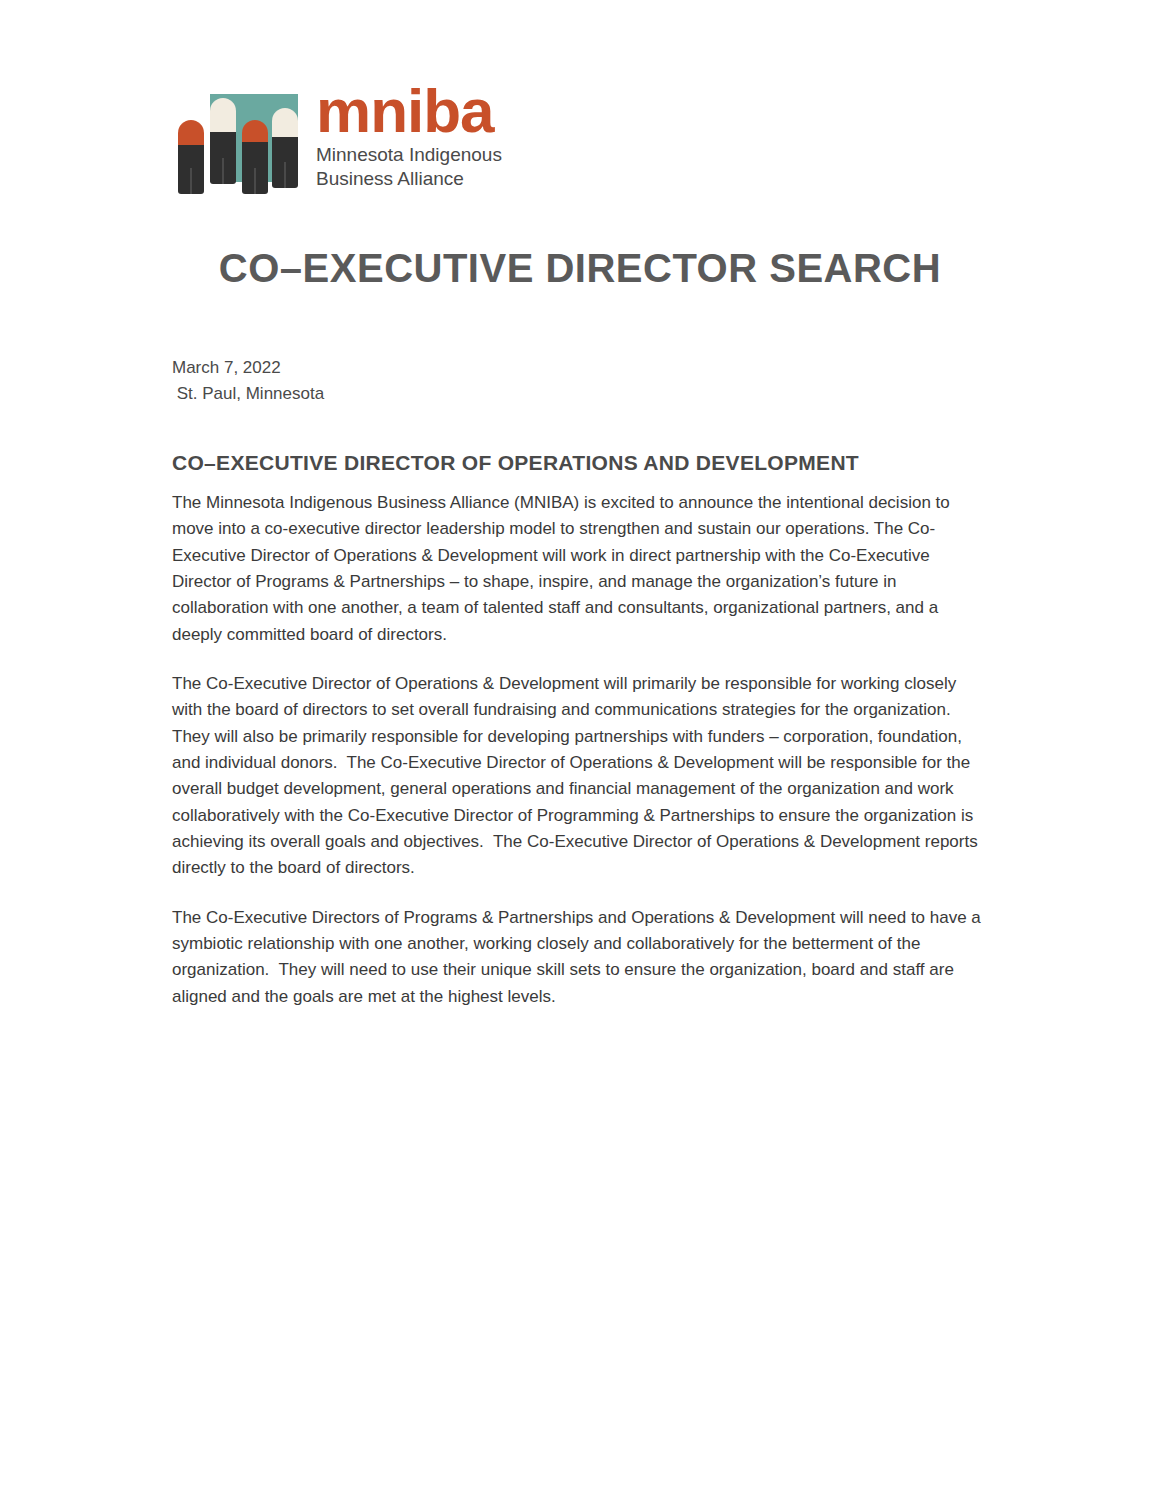mniba
Minnesota Indigenous
Business Alliance
CO–EXECUTIVE DIRECTOR SEARCH
March 7, 2022
St. Paul, Minnesota
CO–EXECUTIVE DIRECTOR OF OPERATIONS AND DEVELOPMENT
The Minnesota Indigenous Business Alliance (MNIBA) is excited to announce the intentional decision to move into a co-executive director leadership model to strengthen and sustain our operations. The Co-Executive Director of Operations & Development will work in direct partnership with the Co-Executive Director of Programs & Partnerships – to shape, inspire, and manage the organization’s future in collaboration with one another, a team of talented staff and consultants, organizational partners, and a deeply committed board of directors.
The Co-Executive Director of Operations & Development will primarily be responsible for working closely with the board of directors to set overall fundraising and communications strategies for the organization. They will also be primarily responsible for developing partnerships with funders – corporation, foundation, and individual donors. The Co-Executive Director of Operations & Development will be responsible for the overall budget development, general operations and financial management of the organization and work collaboratively with the Co-Executive Director of Programming & Partnerships to ensure the organization is achieving its overall goals and objectives. The Co-Executive Director of Operations & Development reports directly to the board of directors.
The Co-Executive Directors of Programs & Partnerships and Operations & Development will need to have a symbiotic relationship with one another, working closely and collaboratively for the betterment of the organization. They will need to use their unique skill sets to ensure the organization, board and staff are aligned and the goals are met at the highest levels.